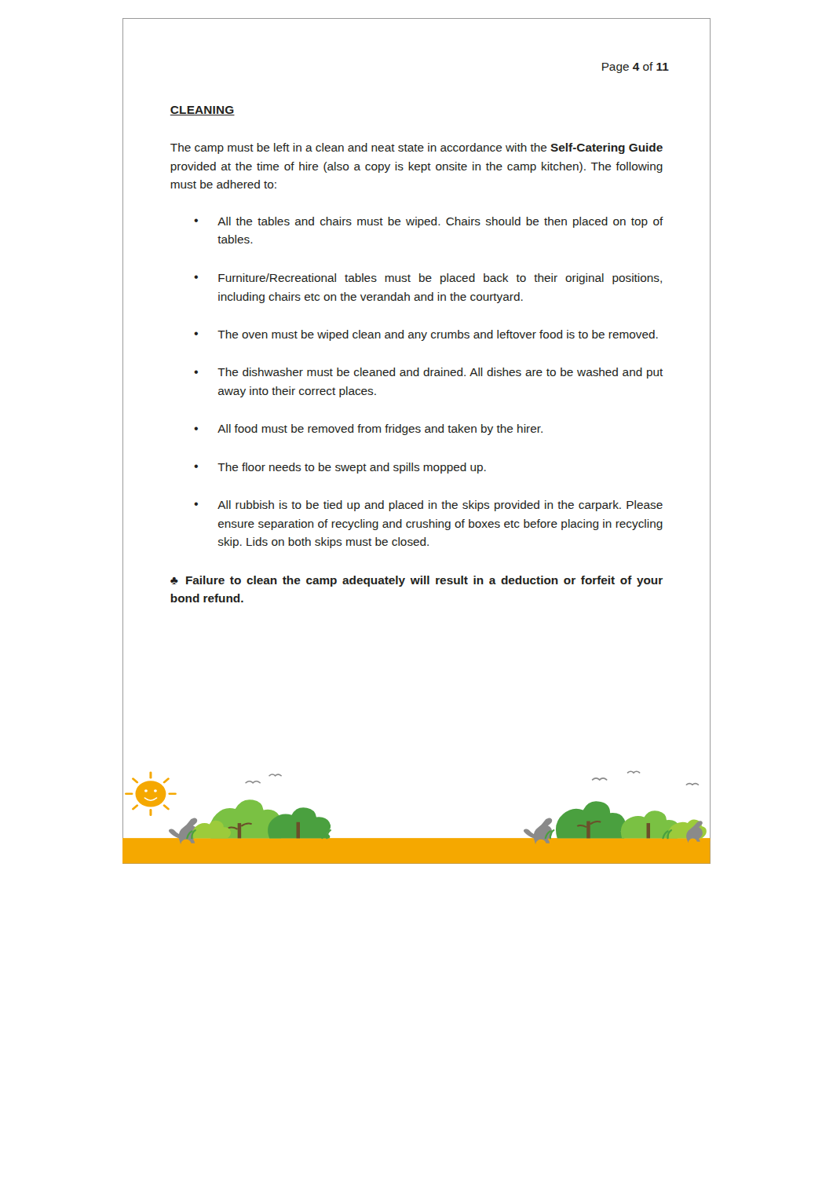Page 4 of 11
CLEANING
The camp must be left in a clean and neat state in accordance with the Self-Catering Guide provided at the time of hire (also a copy is kept onsite in the camp kitchen). The following must be adhered to:
All the tables and chairs must be wiped. Chairs should be then placed on top of tables.
Furniture/Recreational tables must be placed back to their original positions, including chairs etc on the verandah and in the courtyard.
The oven must be wiped clean and any crumbs and leftover food is to be removed.
The dishwasher must be cleaned and drained. All dishes are to be washed and put away into their correct places.
All food must be removed from fridges and taken by the hirer.
The floor needs to be swept and spills mopped up.
All rubbish is to be tied up and placed in the skips provided in the carpark. Please ensure separation of recycling and crushing of boxes etc before placing in recycling skip. Lids on both skips must be closed.
♣ Failure to clean the camp adequately will result in a deduction or forfeit of your bond refund.